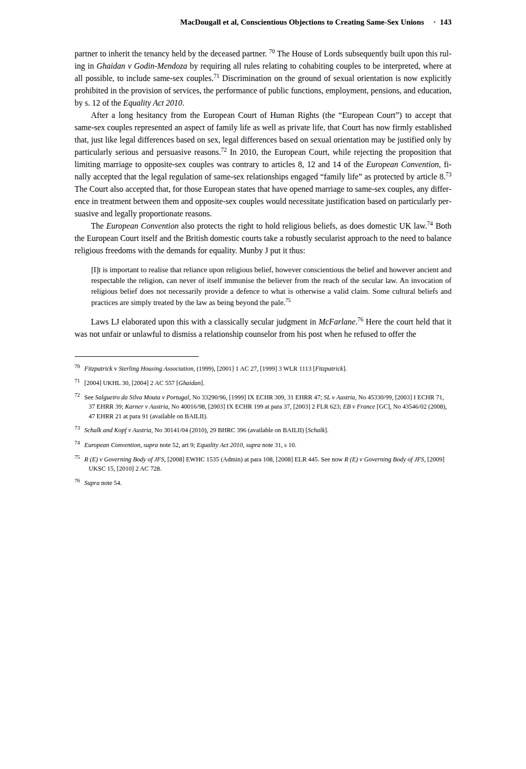MacDougall et al, Conscientious Objections to Creating Same-Sex Unions· 143
partner to inherit the tenancy held by the deceased partner. 70 The House of Lords subsequently built upon this ruling in Ghaidan v Godin-Mendoza by requiring all rules relating to cohabiting couples to be interpreted, where at all possible, to include same-sex couples.71 Discrimination on the ground of sexual orientation is now explicitly prohibited in the provision of services, the performance of public functions, employment, pensions, and education, by s. 12 of the Equality Act 2010.
After a long hesitancy from the European Court of Human Rights (the “European Court”) to accept that same-sex couples represented an aspect of family life as well as private life, that Court has now firmly established that, just like legal differences based on sex, legal differences based on sexual orientation may be justified only by particularly serious and persuasive reasons.72 In 2010, the European Court, while rejecting the proposition that limiting marriage to opposite-sex couples was contrary to articles 8, 12 and 14 of the European Convention, finally accepted that the legal regulation of same-sex relationships engaged “family life” as protected by article 8.73 The Court also accepted that, for those European states that have opened marriage to same-sex couples, any difference in treatment between them and opposite-sex couples would necessitate justification based on particularly persuasive and legally proportionate reasons.
The European Convention also protects the right to hold religious beliefs, as does domestic UK law.74 Both the European Court itself and the British domestic courts take a robustly secularist approach to the need to balance religious freedoms with the demands for equality. Munby J put it thus:
[I]t is important to realise that reliance upon religious belief, however conscientious the belief and however ancient and respectable the religion, can never of itself immunise the believer from the reach of the secular law. An invocation of religious belief does not necessarily provide a defence to what is otherwise a valid claim. Some cultural beliefs and practices are simply treated by the law as being beyond the pale.75
Laws LJ elaborated upon this with a classically secular judgment in McFarlane.76 Here the court held that it was not unfair or unlawful to dismiss a relationship counselor from his post when he refused to offer the
70 Fitzpatrick v Sterling Housing Association, (1999), [2001] 1 AC 27, [1999] 3 WLR 1113 [Fitzpatrick].
71[2004] UKHL 30, [2004] 2 AC 557 [Ghaidan].
72 See Salgueiro da Silva Mouta v Portugal, No 33290/96, [1999] IX ECHR 309, 31 EHRR 47; SL v Austria, No 45330/99, [2003] I ECHR 71, 37 EHRR 39; Karner v Austria, No 40016/98, [2003] IX ECHR 199 at para 37, [2003] 2 FLR 623; EB v France [GC], No 43546/02 (2008), 47 EHRR 21 at para 91 (available on BAILII).
73 Schalk and Kopf v Austria, No 30141/04 (2010), 29 BHRC 396 (available on BAILII) [Schalk].
74 European Convention, supra note 52, art 9; Equality Act 2010, supra note 31, s 10.
75 R (E) v Governing Body of JFS, [2008] EWHC 1535 (Admin) at para 108, [2008] ELR 445. See now R (E) v Governing Body of JFS, [2009] UKSC 15, [2010] 2 AC 728.
76 Supra note 54.